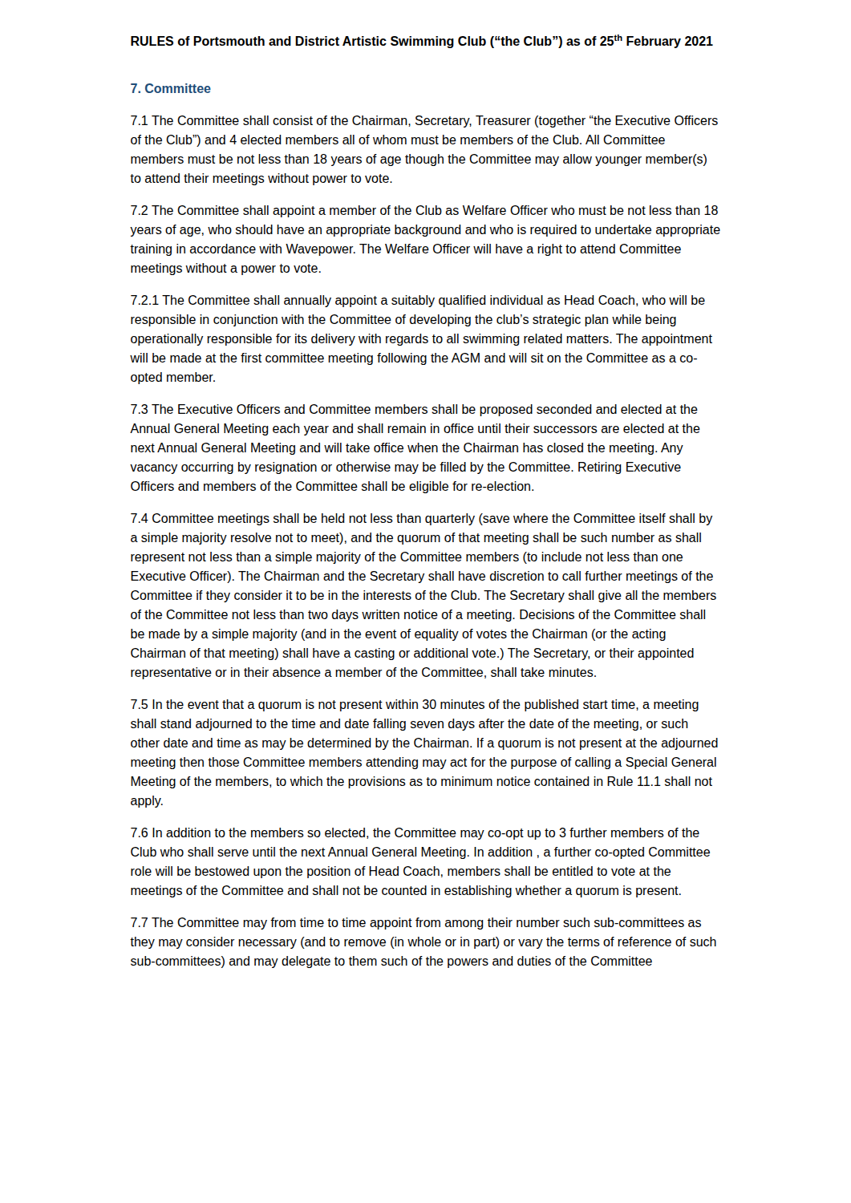RULES of Portsmouth and District Artistic Swimming Club (“the Club”) as of 25th February 2021
7. Committee
7.1 The Committee shall consist of the Chairman, Secretary, Treasurer (together “the Executive Officers of the Club”) and 4 elected members all of whom must be members of the Club. All Committee members must be not less than 18 years of age though the Committee may allow younger member(s) to attend their meetings without power to vote.
7.2 The Committee shall appoint a member of the Club as Welfare Officer who must be not less than 18 years of age, who should have an appropriate background and who is required to undertake appropriate training in accordance with Wavepower. The Welfare Officer will have a right to attend Committee meetings without a power to vote.
7.2.1 The Committee shall annually appoint a suitably qualified individual as Head Coach, who will be responsible in conjunction with the Committee of developing the club’s strategic plan while being operationally responsible for its delivery with regards to all swimming related matters. The appointment will be made at the first committee meeting following the AGM and will sit on the Committee as a co-opted member.
7.3 The Executive Officers and Committee members shall be proposed seconded and elected at the Annual General Meeting each year and shall remain in office until their successors are elected at the next Annual General Meeting and will take office when the Chairman has closed the meeting. Any vacancy occurring by resignation or otherwise may be filled by the Committee. Retiring Executive Officers and members of the Committee shall be eligible for re-election.
7.4 Committee meetings shall be held not less than quarterly (save where the Committee itself shall by a simple majority resolve not to meet), and the quorum of that meeting shall be such number as shall represent not less than a simple majority of the Committee members (to include not less than one Executive Officer). The Chairman and the Secretary shall have discretion to call further meetings of the Committee if they consider it to be in the interests of the Club. The Secretary shall give all the members of the Committee not less than two days written notice of a meeting. Decisions of the Committee shall be made by a simple majority (and in the event of equality of votes the Chairman (or the acting Chairman of that meeting) shall have a casting or additional vote.) The Secretary, or their appointed representative or in their absence a member of the Committee, shall take minutes.
7.5 In the event that a quorum is not present within 30 minutes of the published start time, a meeting shall stand adjourned to the time and date falling seven days after the date of the meeting, or such other date and time as may be determined by the Chairman. If a quorum is not present at the adjourned meeting then those Committee members attending may act for the purpose of calling a Special General Meeting of the members, to which the provisions as to minimum notice contained in Rule 11.1 shall not apply.
7.6 In addition to the members so elected, the Committee may co-opt up to 3 further members of the Club who shall serve until the next Annual General Meeting. In addition , a further co-opted Committee role will be bestowed upon the position of Head Coach, members shall be entitled to vote at the meetings of the Committee and shall not be counted in establishing whether a quorum is present.
7.7 The Committee may from time to time appoint from among their number such sub-committees as they may consider necessary (and to remove (in whole or in part) or vary the terms of reference of such sub-committees) and may delegate to them such of the powers and duties of the Committee